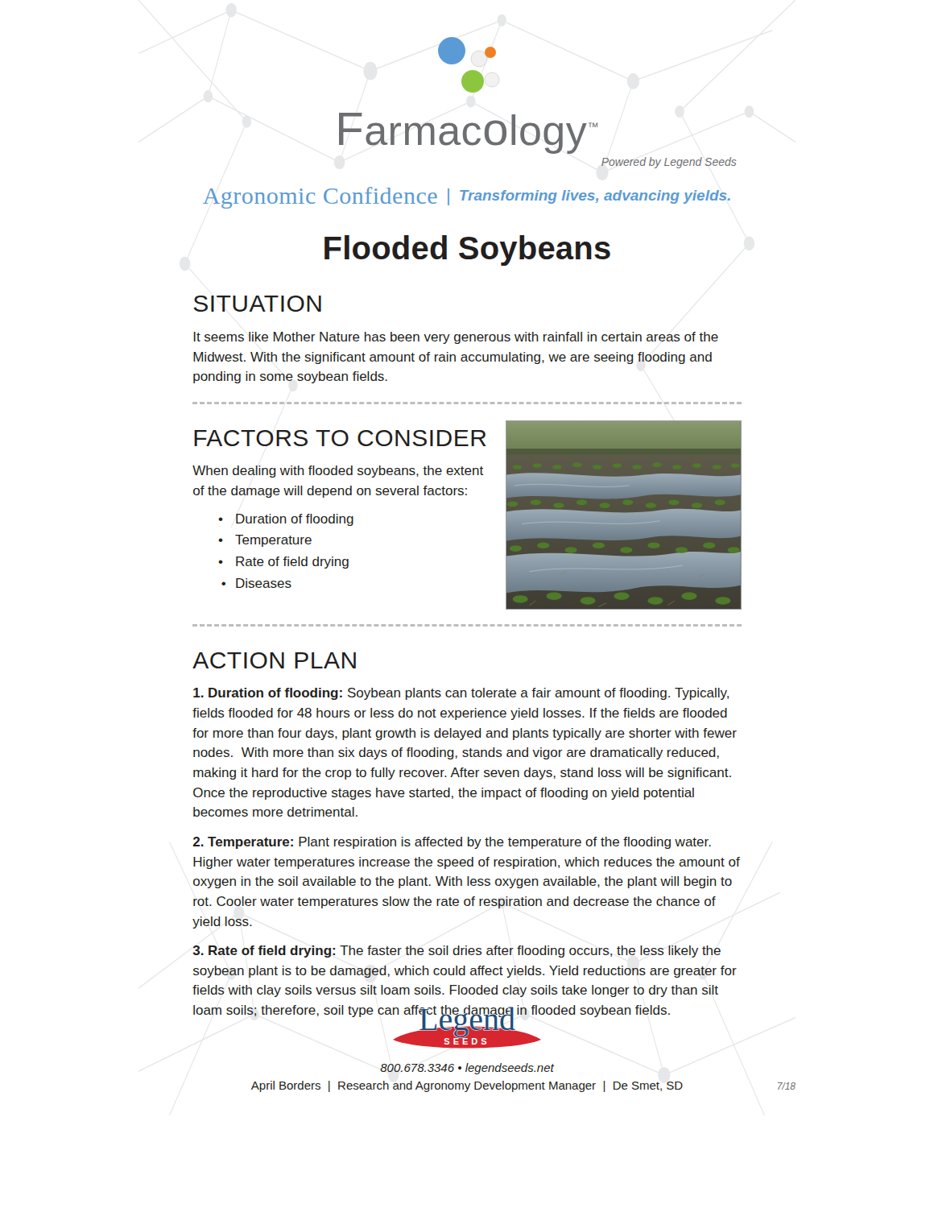Farmacology™
Powered by Legend Seeds
Agronomic Confidence | Transforming lives, advancing yields.
Flooded Soybeans
SITUATION
It seems like Mother Nature has been very generous with rainfall in certain areas of the Midwest. With the significant amount of rain accumulating, we are seeing flooding and ponding in some soybean fields.
FACTORS TO CONSIDER
When dealing with flooded soybeans, the extent of the damage will depend on several factors:
Duration of flooding
Temperature
Rate of field drying
Diseases
ACTION PLAN
1. Duration of flooding: Soybean plants can tolerate a fair amount of flooding. Typically, fields flooded for 48 hours or less do not experience yield losses. If the fields are flooded for more than four days, plant growth is delayed and plants typically are shorter with fewer nodes. With more than six days of flooding, stands and vigor are dramatically reduced, making it hard for the crop to fully recover. After seven days, stand loss will be significant. Once the reproductive stages have started, the impact of flooding on yield potential becomes more detrimental.
2. Temperature: Plant respiration is affected by the temperature of the flooding water. Higher water temperatures increase the speed of respiration, which reduces the amount of oxygen in the soil available to the plant. With less oxygen available, the plant will begin to rot. Cooler water temperatures slow the rate of respiration and decrease the chance of yield loss.
3. Rate of field drying: The faster the soil dries after flooding occurs, the less likely the soybean plant is to be damaged, which could affect yields. Yield reductions are greater for fields with clay soils versus silt loam soils. Flooded clay soils take longer to dry than silt loam soils; therefore, soil type can affect the damage in flooded soybean fields.
Legend SEEDS
800.678.3346 • legendseeds.net
April Borders | Research and Agronomy Development Manager | De Smet, SD 7/18